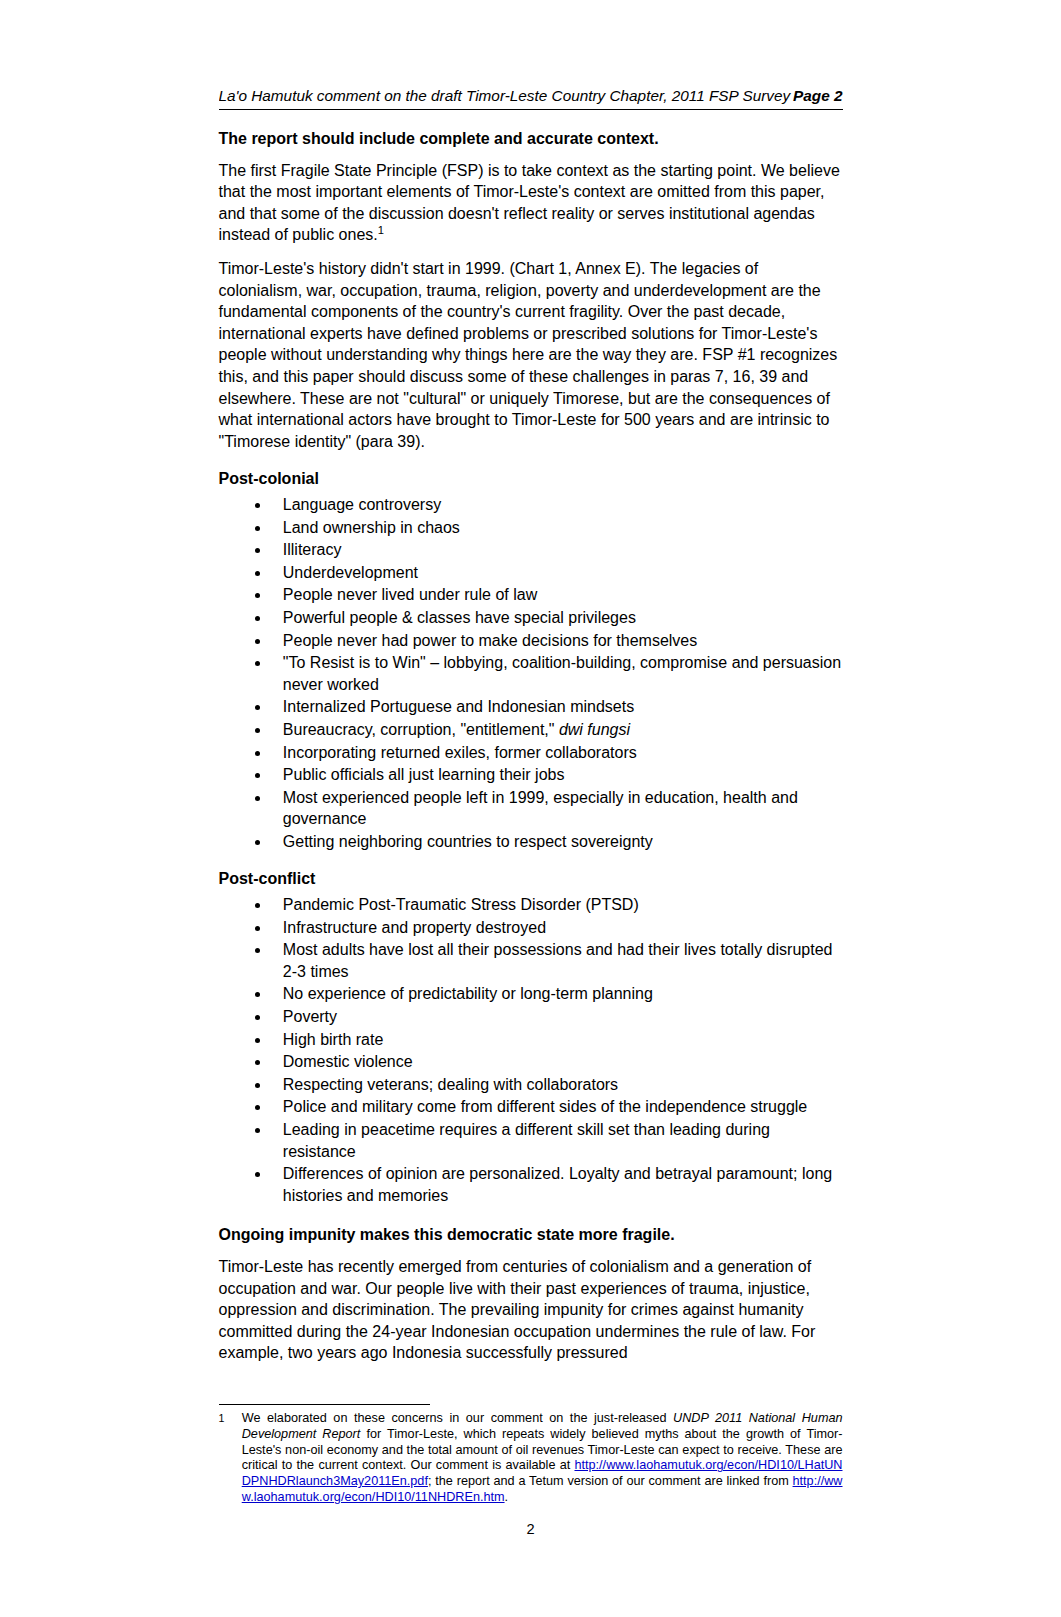La'o Hamutuk comment on the draft Timor-Leste Country Chapter, 2011 FSP Survey Page 2
The report should include complete and accurate context.
The first Fragile State Principle (FSP) is to take context as the starting point. We believe that the most important elements of Timor-Leste's context are omitted from this paper, and that some of the discussion doesn't reflect reality or serves institutional agendas instead of public ones.1
Timor-Leste's history didn't start in 1999. (Chart 1, Annex E). The legacies of colonialism, war, occupation, trauma, religion, poverty and underdevelopment are the fundamental components of the country's current fragility. Over the past decade, international experts have defined problems or prescribed solutions for Timor-Leste's people without understanding why things here are the way they are. FSP #1 recognizes this, and this paper should discuss some of these challenges in paras 7, 16, 39 and elsewhere. These are not "cultural" or uniquely Timorese, but are the consequences of what international actors have brought to Timor-Leste for 500 years and are intrinsic to "Timorese identity" (para 39).
Post-colonial
Language controversy
Land ownership in chaos
Illiteracy
Underdevelopment
People never lived under rule of law
Powerful people & classes have special privileges
People never had power to make decisions for themselves
"To Resist is to Win" – lobbying, coalition-building, compromise and persuasion never worked
Internalized Portuguese and Indonesian mindsets
Bureaucracy, corruption, "entitlement," dwi fungsi
Incorporating returned exiles, former collaborators
Public officials all just learning their jobs
Most experienced people left in 1999, especially in education, health and governance
Getting neighboring countries to respect sovereignty
Post-conflict
Pandemic Post-Traumatic Stress Disorder (PTSD)
Infrastructure and property destroyed
Most adults have lost all their possessions and had their lives totally disrupted 2-3 times
No experience of predictability or long-term planning
Poverty
High birth rate
Domestic violence
Respecting veterans; dealing with collaborators
Police and military come from different sides of the independence struggle
Leading in peacetime requires a different skill set than leading during resistance
Differences of opinion are personalized. Loyalty and betrayal paramount; long histories and memories
Ongoing impunity makes this democratic state more fragile.
Timor-Leste has recently emerged from centuries of colonialism and a generation of occupation and war. Our people live with their past experiences of trauma, injustice, oppression and discrimination. The prevailing impunity for crimes against humanity committed during the 24-year Indonesian occupation undermines the rule of law. For example, two years ago Indonesia successfully pressured
1 We elaborated on these concerns in our comment on the just-released UNDP 2011 National Human Development Report for Timor-Leste, which repeats widely believed myths about the growth of Timor-Leste's non-oil economy and the total amount of oil revenues Timor-Leste can expect to receive. These are critical to the current context. Our comment is available at http://www.laohamutuk.org/econ/HDI10/LHatUNDPNHDRlaunch3May2011En.pdf; the report and a Tetum version of our comment are linked from http://www.laohamutuk.org/econ/HDI10/11NHDREn.htm.
2